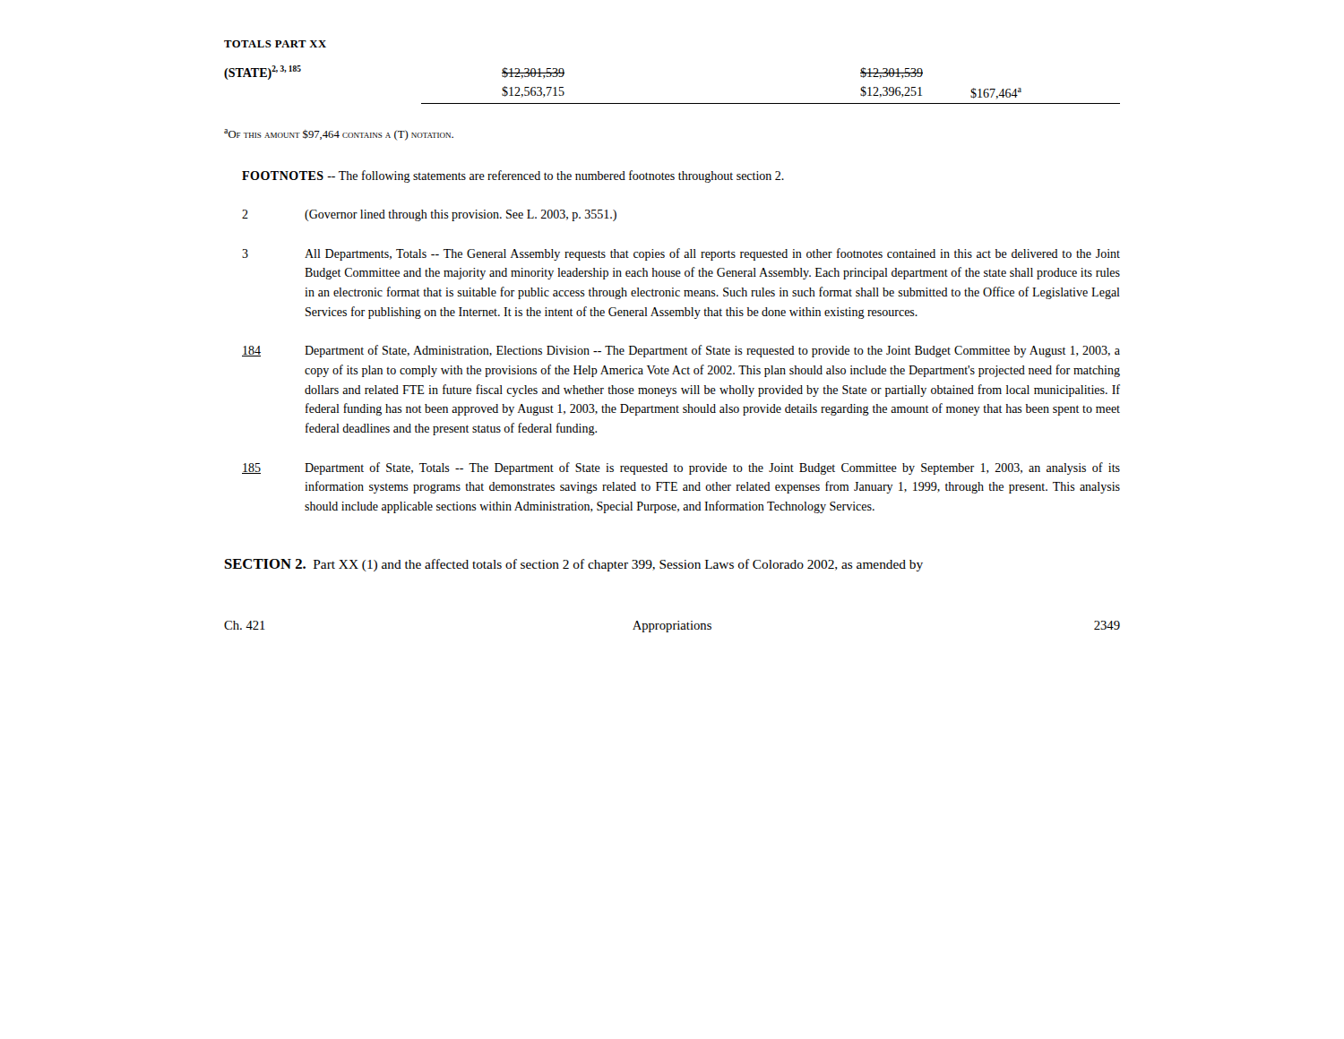TOTALS PART XX
| (STATE) 2, 3, 185 | $12,301,539 | | | $12,301,539 | | |
| | $12,563,715 | | | $12,396,251 | $167,464 a | |
aOf this amount $97,464 contains a (T) notation.
FOOTNOTES -- The following statements are referenced to the numbered footnotes throughout section 2.
2
(Governor lined through this provision. See L. 2003, p. 3551.)
3
All Departments, Totals -- The General Assembly requests that copies of all reports requested in other footnotes contained in this act be delivered to the Joint Budget Committee and the majority and minority leadership in each house of the General Assembly. Each principal department of the state shall produce its rules in an electronic format that is suitable for public access through electronic means. Such rules in such format shall be submitted to the Office of Legislative Legal Services for publishing on the Internet. It is the intent of the General Assembly that this be done within existing resources.
184
Department of State, Administration, Elections Division -- The Department of State is requested to provide to the Joint Budget Committee by August 1, 2003, a copy of its plan to comply with the provisions of the Help America Vote Act of 2002. This plan should also include the Department's projected need for matching dollars and related FTE in future fiscal cycles and whether those moneys will be wholly provided by the State or partially obtained from local municipalities. If federal funding has not been approved by August 1, 2003, the Department should also provide details regarding the amount of money that has been spent to meet federal deadlines and the present status of federal funding.
185
Department of State, Totals -- The Department of State is requested to provide to the Joint Budget Committee by September 1, 2003, an analysis of its information systems programs that demonstrates savings related to FTE and other related expenses from January 1, 1999, through the present. This analysis should include applicable sections within Administration, Special Purpose, and Information Technology Services.
SECTION 2. Part XX (1) and the affected totals of section 2 of chapter 399, Session Laws of Colorado 2002, as amended by
Ch. 421
Appropriations
2349